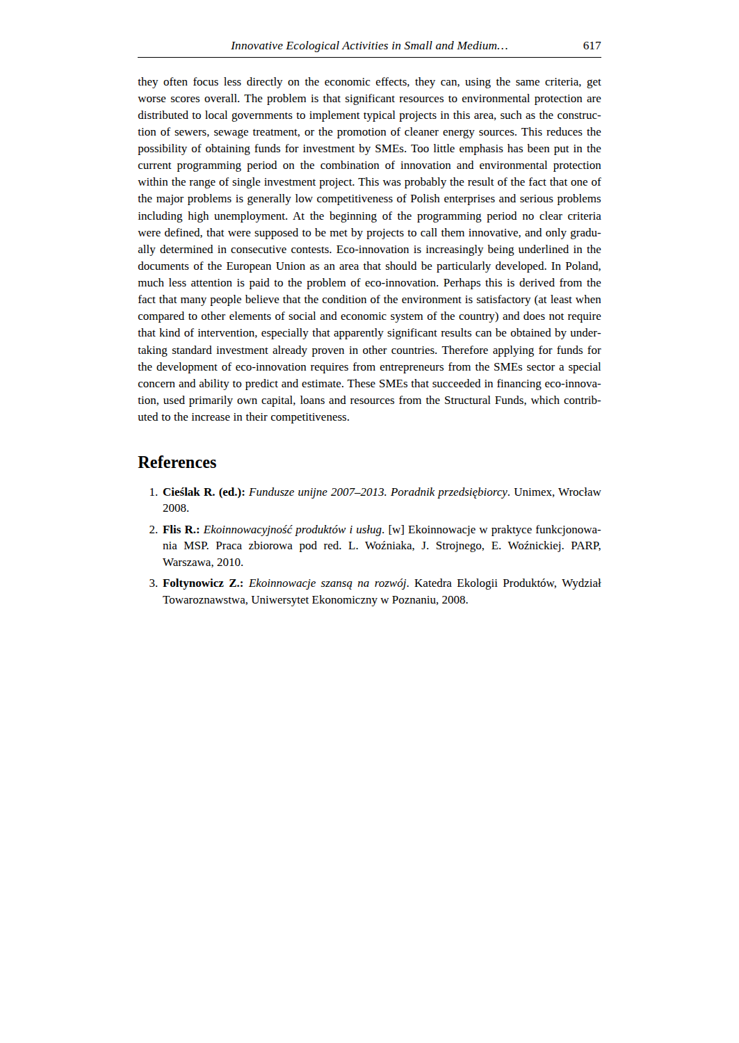Innovative Ecological Activities in Small and Medium… 617
they often focus less directly on the economic effects, they can, using the same criteria, get worse scores overall. The problem is that significant resources to environmental protection are distributed to local governments to implement typical projects in this area, such as the construction of sewers, sewage treatment, or the promotion of cleaner energy sources. This reduces the possibility of obtaining funds for investment by SMEs. Too little emphasis has been put in the current programming period on the combination of innovation and environmental protection within the range of single investment project. This was probably the result of the fact that one of the major problems is generally low competitiveness of Polish enterprises and serious problems including high unemployment. At the beginning of the programming period no clear criteria were defined, that were supposed to be met by projects to call them innovative, and only gradually determined in consecutive contests. Eco-innovation is increasingly being underlined in the documents of the European Union as an area that should be particularly developed. In Poland, much less attention is paid to the problem of eco-innovation. Perhaps this is derived from the fact that many people believe that the condition of the environment is satisfactory (at least when compared to other elements of social and economic system of the country) and does not require that kind of intervention, especially that apparently significant results can be obtained by undertaking standard investment already proven in other countries. Therefore applying for funds for the development of eco-innovation requires from entrepreneurs from the SMEs sector a special concern and ability to predict and estimate. These SMEs that succeeded in financing eco-innovation, used primarily own capital, loans and resources from the Structural Funds, which contributed to the increase in their competitiveness.
References
Cieślak R. (ed.): Fundusze unijne 2007–2013. Poradnik przedsiębiorcy. Unimex, Wrocław 2008.
Flis R.: Ekoinnowacyjność produktów i usług. [w] Ekoinnowacje w praktyce funkcjonowania MSP. Praca zbiorowa pod red. L. Woźniaka, J. Strojnego, E. Woźnickiej. PARP, Warszawa, 2010.
Foltynowicz Z.: Ekoinnowacje szansą na rozwój. Katedra Ekologii Produktów, Wydział Towaroznawstwa, Uniwersytet Ekonomiczny w Poznaniu, 2008.